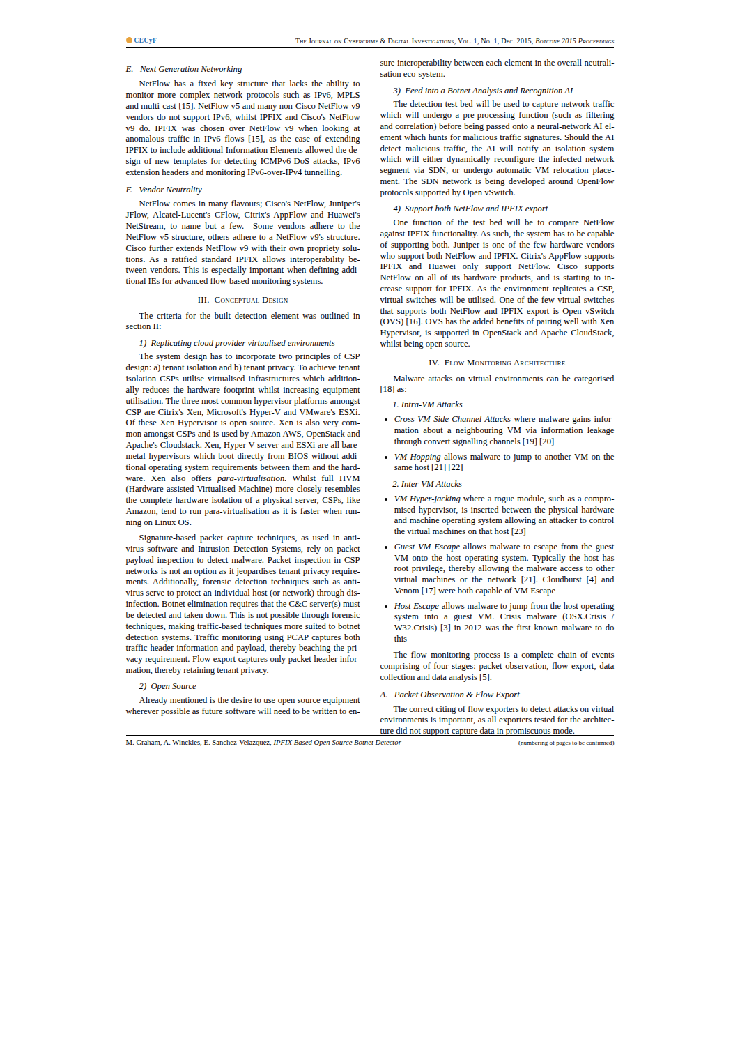CECyF
The Journal on Cybercrime & Digital Investigations, Vol. 1, No. 1, Dec. 2015, Botconf 2015 Proceedings
E. Next Generation Networking
NetFlow has a fixed key structure that lacks the ability to monitor more complex network protocols such as IPv6, MPLS and multi-cast [15]. NetFlow v5 and many non-Cisco NetFlow v9 vendors do not support IPv6, whilst IPFIX and Cisco's NetFlow v9 do. IPFIX was chosen over NetFlow v9 when looking at anomalous traffic in IPv6 flows [15], as the ease of extending IPFIX to include additional Information Elements allowed the design of new templates for detecting ICMPv6-DoS attacks, IPv6 extension headers and monitoring IPv6-over-IPv4 tunnelling.
F. Vendor Neutrality
NetFlow comes in many flavours; Cisco's NetFlow, Juniper's JFlow, Alcatel-Lucent's CFlow, Citrix's AppFlow and Huawei's NetStream, to name but a few. Some vendors adhere to the NetFlow v5 structure, others adhere to a NetFlow v9's structure. Cisco further extends NetFlow v9 with their own propriety solutions. As a ratified standard IPFIX allows interoperability between vendors. This is especially important when defining additional IEs for advanced flow-based monitoring systems.
III. Conceptual Design
The criteria for the built detection element was outlined in section II:
1) Replicating cloud provider virtualised environments
The system design has to incorporate two principles of CSP design: a) tenant isolation and b) tenant privacy. To achieve tenant isolation CSPs utilise virtualised infrastructures which additionally reduces the hardware footprint whilst increasing equipment utilisation. The three most common hypervisor platforms amongst CSP are Citrix's Xen, Microsoft's Hyper-V and VMware's ESXi. Of these Xen Hypervisor is open source. Xen is also very common amongst CSPs and is used by Amazon AWS, OpenStack and Apache's Cloudstack. Xen, Hyper-V server and ESXi are all bare-metal hypervisors which boot directly from BIOS without additional operating system requirements between them and the hardware. Xen also offers para-virtualisation. Whilst full HVM (Hardware-assisted Virtualised Machine) more closely resembles the complete hardware isolation of a physical server, CSPs, like Amazon, tend to run para-virtualisation as it is faster when running on Linux OS.
Signature-based packet capture techniques, as used in anti-virus software and Intrusion Detection Systems, rely on packet payload inspection to detect malware. Packet inspection in CSP networks is not an option as it jeopardises tenant privacy requirements. Additionally, forensic detection techniques such as anti-virus serve to protect an individual host (or network) through disinfection. Botnet elimination requires that the C&C server(s) must be detected and taken down. This is not possible through forensic techniques, making traffic-based techniques more suited to botnet detection systems. Traffic monitoring using PCAP captures both traffic header information and payload, thereby beaching the privacy requirement. Flow export captures only packet header information, thereby retaining tenant privacy.
2) Open Source
Already mentioned is the desire to use open source equipment wherever possible as future software will need to be written to ensure interoperability between each element in the overall neutralisation eco-system.
3) Feed into a Botnet Analysis and Recognition AI
The detection test bed will be used to capture network traffic which will undergo a pre-processing function (such as filtering and correlation) before being passed onto a neural-network AI element which hunts for malicious traffic signatures. Should the AI detect malicious traffic, the AI will notify an isolation system which will either dynamically reconfigure the infected network segment via SDN, or undergo automatic VM relocation placement. The SDN network is being developed around OpenFlow protocols supported by Open vSwitch.
4) Support both NetFlow and IPFIX export
One function of the test bed will be to compare NetFlow against IPFIX functionality. As such, the system has to be capable of supporting both. Juniper is one of the few hardware vendors who support both NetFlow and IPFIX. Citrix's AppFlow supports IPFIX and Huawei only support NetFlow. Cisco supports NetFlow on all of its hardware products, and is starting to increase support for IPFIX. As the environment replicates a CSP, virtual switches will be utilised. One of the few virtual switches that supports both NetFlow and IPFIX export is Open vSwitch (OVS) [16]. OVS has the added benefits of pairing well with Xen Hypervisor, is supported in OpenStack and Apache CloudStack, whilst being open source.
IV. Flow Monitoring Architecture
Malware attacks on virtual environments can be categorised [18] as:
Intra-VM Attacks
Cross VM Side-Channel Attacks where malware gains information about a neighbouring VM via information leakage through convert signalling channels [19] [20]
VM Hopping allows malware to jump to another VM on the same host [21] [22]
Inter-VM Attacks
VM Hyper-jacking where a rogue module, such as a compromised hypervisor, is inserted between the physical hardware and machine operating system allowing an attacker to control the virtual machines on that host [23]
Guest VM Escape allows malware to escape from the guest VM onto the host operating system. Typically the host has root privilege, thereby allowing the malware access to other virtual machines or the network [21]. Cloudburst [4] and Venom [17] were both capable of VM Escape
Host Escape allows malware to jump from the host operating system into a guest VM. Crisis malware (OSX.Crisis / W32.Crisis) [3] in 2012 was the first known malware to do this
The flow monitoring process is a complete chain of events comprising of four stages: packet observation, flow export, data collection and data analysis [5].
A. Packet Observation & Flow Export
The correct citing of flow exporters to detect attacks on virtual environments is important, as all exporters tested for the architecture did not support capture data in promiscuous mode.
M. Graham, A. Winckles, E. Sanchez-Velazquez, IPFIX Based Open Source Botnet Detector
(numbering of pages to be confirmed)